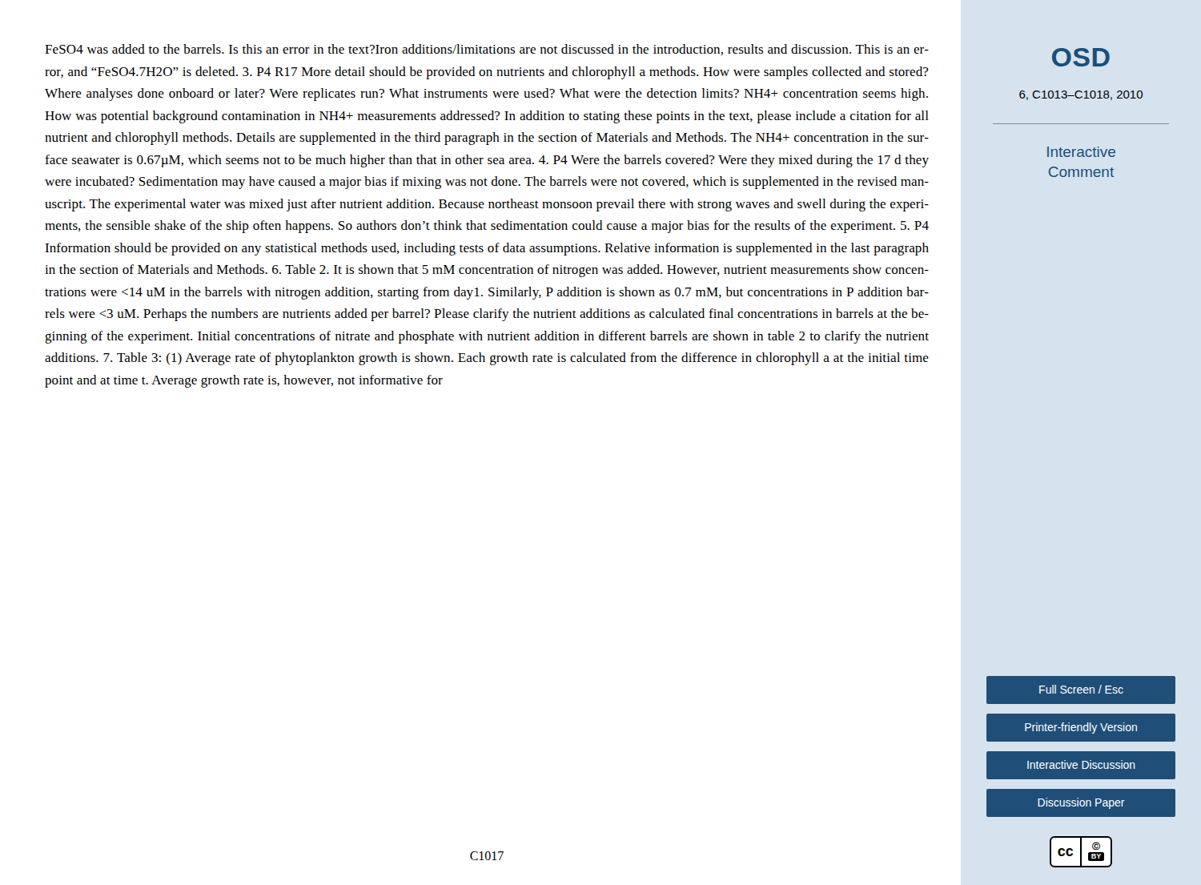FeSO4 was added to the barrels. Is this an error in the text?Iron additions/limitations are not discussed in the introduction, results and discussion. This is an error, and “FeSO4.7H2O” is deleted. 3. P4 R17 More detail should be provided on nutrients and chlorophyll a methods. How were samples collected and stored? Where analyses done onboard or later? Were replicates run? What instruments were used? What were the detection limits? NH4+ concentration seems high. How was potential background contamination in NH4+ measurements addressed? In addition to stating these points in the text, please include a citation for all nutrient and chlorophyll methods. Details are supplemented in the third paragraph in the section of Materials and Methods. The NH4+ concentration in the surface seawater is 0.67µM, which seems not to be much higher than that in other sea area. 4. P4 Were the barrels covered? Were they mixed during the 17 d they were incubated? Sedimentation may have caused a major bias if mixing was not done. The barrels were not covered, which is supplemented in the revised manuscript. The experimental water was mixed just after nutrient addition. Because northeast monsoon prevail there with strong waves and swell during the experiments, the sensible shake of the ship often happens. So authors don’t think that sedimentation could cause a major bias for the results of the experiment. 5. P4 Information should be provided on any statistical methods used, including tests of data assumptions. Relative information is supplemented in the last paragraph in the section of Materials and Methods. 6. Table 2. It is shown that 5 mM concentration of nitrogen was added. However, nutrient measurements show concentrations were <14 uM in the barrels with nitrogen addition, starting from day1. Similarly, P addition is shown as 0.7 mM, but concentrations in P addition barrels were <3 uM. Perhaps the numbers are nutrients added per barrel? Please clarify the nutrient additions as calculated final concentrations in barrels at the beginning of the experiment. Initial concentrations of nitrate and phosphate with nutrient addition in different barrels are shown in table 2 to clarify the nutrient additions. 7. Table 3: (1) Average rate of phytoplankton growth is shown. Each growth rate is calculated from the difference in chlorophyll a at the initial time point and at time t. Average growth rate is, however, not informative for
C1017
OSD
6, C1013–C1018, 2010
Interactive
Comment
Full Screen / Esc Printer-friendly Version Interactive Discussion Discussion Paper
cc
Ⓒ BY